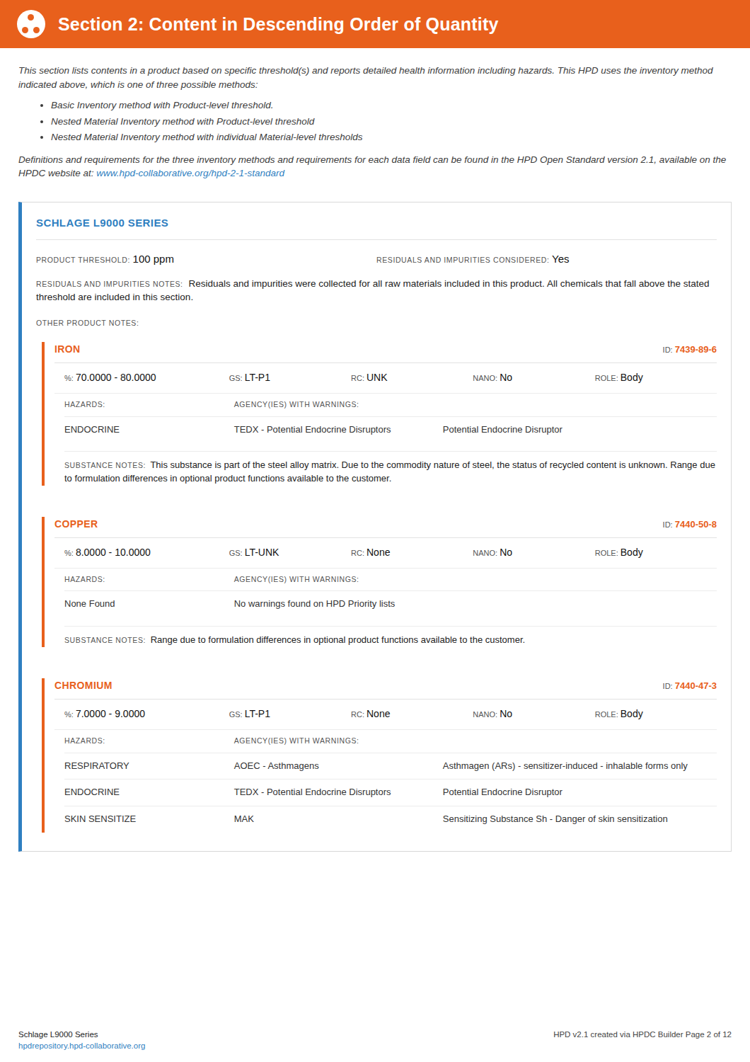Section 2: Content in Descending Order of Quantity
This section lists contents in a product based on specific threshold(s) and reports detailed health information including hazards. This HPD uses the inventory method indicated above, which is one of three possible methods:
Basic Inventory method with Product-level threshold.
Nested Material Inventory method with Product-level threshold
Nested Material Inventory method with individual Material-level thresholds
Definitions and requirements for the three inventory methods and requirements for each data field can be found in the HPD Open Standard version 2.1, available on the HPDC website at: www.hpd-collaborative.org/hpd-2-1-standard
SCHLAGE L9000 SERIES
PRODUCT THRESHOLD: 100 ppm
RESIDUALS AND IMPURITIES CONSIDERED: Yes
RESIDUALS AND IMPURITIES NOTES: Residuals and impurities were collected for all raw materials included in this product. All chemicals that fall above the stated threshold are included in this section.
OTHER PRODUCT NOTES:
IRON
ID: 7439-89-6
%: 70.0000 - 80.0000
GS: LT-P1
RC: UNK
NANO: No
ROLE: Body
| HAZARDS: | AGENCY(IES) WITH WARNINGS: | |
| --- | --- | --- |
| ENDOCRINE | TEDX - Potential Endocrine Disruptors | Potential Endocrine Disruptor |
SUBSTANCE NOTES: This substance is part of the steel alloy matrix. Due to the commodity nature of steel, the status of recycled content is unknown. Range due to formulation differences in optional product functions available to the customer.
COPPER
ID: 7440-50-8
%: 8.0000 - 10.0000
GS: LT-UNK
RC: None
NANO: No
ROLE: Body
| HAZARDS: | AGENCY(IES) WITH WARNINGS: | |
| --- | --- | --- |
| None Found | No warnings found on HPD Priority lists | |
SUBSTANCE NOTES: Range due to formulation differences in optional product functions available to the customer.
CHROMIUM
ID: 7440-47-3
%: 7.0000 - 9.0000
GS: LT-P1
RC: None
NANO: No
ROLE: Body
| HAZARDS: | AGENCY(IES) WITH WARNINGS: | |
| --- | --- | --- |
| RESPIRATORY | AOEC - Asthmagens | Asthmagen (ARs) - sensitizer-induced - inhalable forms only |
| ENDOCRINE | TEDX - Potential Endocrine Disruptors | Potential Endocrine Disruptor |
| SKIN SENSITIZE | MAK | Sensitizing Substance Sh - Danger of skin sensitization |
Schlage L9000 Series
hpdrepository.hpd-collaborative.org
HPD v2.1 created via HPDC Builder Page 2 of 12